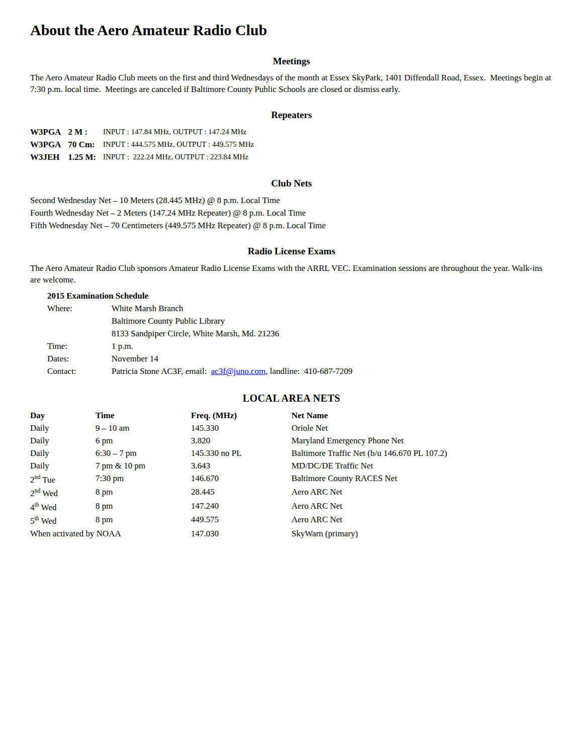About the Aero Amateur Radio Club
Meetings
The Aero Amateur Radio Club meets on the first and third Wednesdays of the month at Essex SkyPark, 1401 Diffendall Road, Essex. Meetings begin at 7:30 p.m. local time. Meetings are canceled if Baltimore County Public Schools are closed or dismiss early.
Repeaters
| W3PGA | 2 M : | INPUT : 147.84 MHz, OUTPUT : 147.24 MHz |
| W3PGA | 70 Cm: | INPUT : 444.575 MHz, OUTPUT : 449.575 MHz |
| W3JEH | 1.25 M: | INPUT : 222.24 MHz, OUTPUT : 223.84 MHz |
Club Nets
Second Wednesday Net – 10 Meters (28.445 MHz) @ 8 p.m. Local Time
Fourth Wednesday Net – 2 Meters (147.24 MHz Repeater) @ 8 p.m. Local Time
Fifth Wednesday Net – 70 Centimeters (449.575 MHz Repeater) @ 8 p.m. Local Time
Radio License Exams
The Aero Amateur Radio Club sponsors Amateur Radio License Exams with the ARRL VEC. Examination sessions are throughout the year. Walk-ins are welcome.
2015 Examination Schedule
| Where: | White Marsh Branch |
| | Baltimore County Public Library |
| | 8133 Sandpiper Circle, White Marsh, Md. 21236 |
| Time: | 1 p.m. |
| Dates: | November 14 |
| Contact: | Patricia Stone AC3F, email: ac3f@juno.com , landline: 410-687-7209 |
LOCAL AREA NETS
| Day | Time | Freq. (MHz) | Net Name |
| --- | --- | --- | --- |
| Daily | 9 – 10 am | 145.330 | Oriole Net |
| Daily | 6 pm | 3.820 | Maryland Emergency Phone Net |
| Daily | 6:30 – 7 pm | 145.330 no PL | Baltimore Traffic Net (b/u 146.670 PL 107.2) |
| Daily | 7 pm & 10 pm | 3.643 | MD/DC/DE Traffic Net |
| 2 nd Tue | 7:30 pm | 146.670 | Baltimore County RACES Net |
| 2 nd Wed | 8 pm | 28.445 | Aero ARC Net |
| 4 th Wed | 8 pm | 147.240 | Aero ARC Net |
| 5 th Wed | 8 pm | 449.575 | Aero ARC Net |
| When activated by NOAA | 147.030 | SkyWarn (primary) |